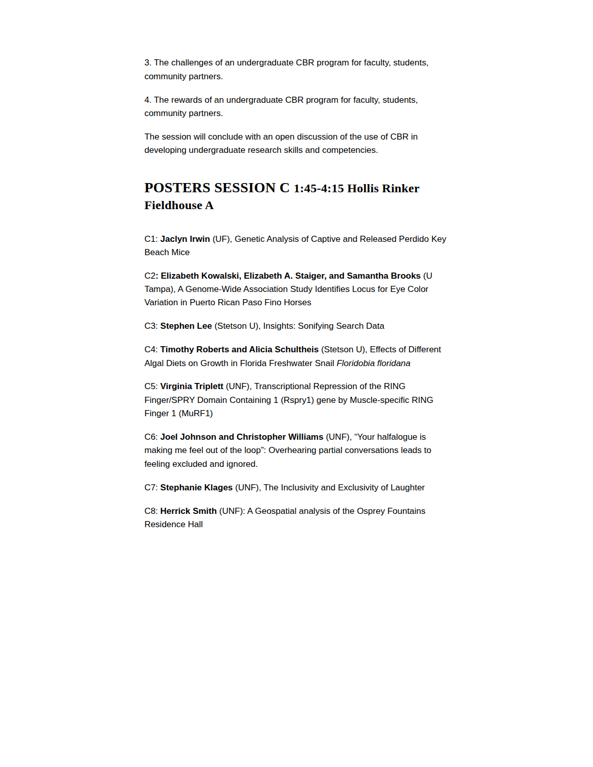3. The challenges of an undergraduate CBR program for faculty, students, community partners.
4. The rewards of an undergraduate CBR program for faculty, students, community partners.
The session will conclude with an open discussion of the use of CBR in developing undergraduate research skills and competencies.
POSTERS SESSION C 1:45-4:15 Hollis Rinker Fieldhouse A
C1: Jaclyn Irwin (UF), Genetic Analysis of Captive and Released Perdido Key Beach Mice
C2: Elizabeth Kowalski, Elizabeth A. Staiger, and Samantha Brooks (U Tampa), A Genome-Wide Association Study Identifies Locus for Eye Color Variation in Puerto Rican Paso Fino Horses
C3: Stephen Lee (Stetson U), Insights: Sonifying Search Data
C4: Timothy Roberts and Alicia Schultheis (Stetson U), Effects of Different Algal Diets on Growth in Florida Freshwater Snail Floridobia floridana
C5: Virginia Triplett (UNF), Transcriptional Repression of the RING Finger/SPRY Domain Containing 1 (Rspry1) gene by Muscle-specific RING Finger 1 (MuRF1)
C6: Joel Johnson and Christopher Williams (UNF), “Your halfalogue is making me feel out of the loop”: Overhearing partial conversations leads to feeling excluded and ignored.
C7: Stephanie Klages (UNF), The Inclusivity and Exclusivity of Laughter
C8: Herrick Smith (UNF): A Geospatial analysis of the Osprey Fountains Residence Hall